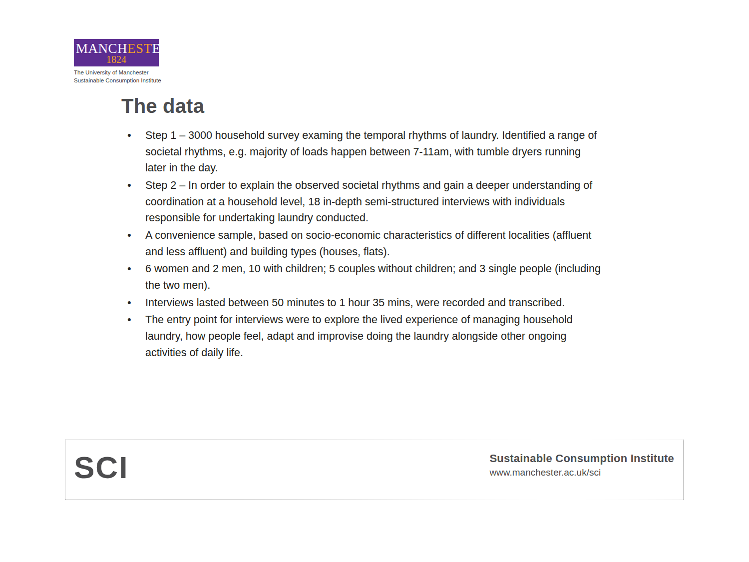MANCHESTER
1824
The University of Manchester
Sustainable Consumption Institute
The data
Step 1 – 3000 household survey examing the temporal rhythms of laundry. Identified a range of societal rhythms, e.g. majority of loads happen between 7-11am, with tumble dryers running later in the day.
Step 2 – In order to explain the observed societal rhythms and gain a deeper understanding of coordination at a household level, 18 in-depth semi-structured interviews with individuals responsible for undertaking laundry conducted.
A convenience sample, based on socio-economic characteristics of different localities (affluent and less affluent) and building types (houses, flats).
6 women and 2 men, 10 with children; 5 couples without children; and 3 single people (including the two men).
Interviews lasted between 50 minutes to 1 hour 35 mins, were recorded and transcribed.
The entry point for interviews were to explore the lived experience of managing household laundry, how people feel, adapt and improvise doing the laundry alongside other ongoing activities of daily life.
SCI
Sustainable Consumption Institute
www.manchester.ac.uk/sci